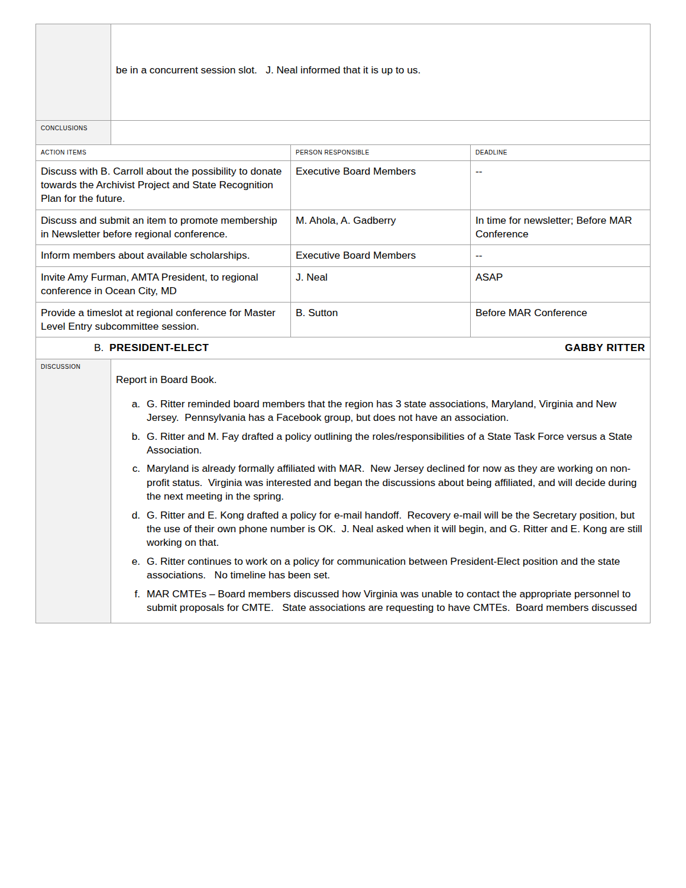| | be in a concurrent session slot. J. Neal informed that it is up to us. |
| Conclusions | |
| Action Items | Person Responsible | Deadline |
| Discuss with B. Carroll about the possibility to donate towards the Archivist Project and State Recognition Plan for the future. | Executive Board Members | -- |
| Discuss and submit an item to promote membership in Newsletter before regional conference. | M. Ahola, A. Gadberry | In time for newsletter; Before MAR Conference |
| Inform members about available scholarships. | Executive Board Members | -- |
| Invite Amy Furman, AMTA President, to regional conference in Ocean City, MD | J. Neal | ASAP |
| Provide a timeslot at regional conference for Master Level Entry subcommittee session. | B. Sutton | Before MAR Conference |
| B. PRESIDENT-ELECT GABBY RITTER |
| Discussion | Report in Board Book. G. Ritter reminded board members that the region has 3 state associations, Maryland, Virginia and New Jersey. Pennsylvania has a Facebook group, but does not have an association. G. Ritter and M. Fay drafted a policy outlining the roles/responsibilities of a State Task Force versus a State Association. Maryland is already formally affiliated with MAR. New Jersey declined for now as they are working on non-profit status. Virginia was interested and began the discussions about being affiliated, and will decide during the next meeting in the spring. G. Ritter and E. Kong drafted a policy for e-mail handoff. Recovery e-mail will be the Secretary position, but the use of their own phone number is OK. J. Neal asked when it will begin, and G. Ritter and E. Kong are still working on that. G. Ritter continues to work on a policy for communication between President-Elect position and the state associations. No timeline has been set. MAR CMTEs – Board members discussed how Virginia was unable to contact the appropriate personnel to submit proposals for CMTE. State associations are requesting to have CMTEs. Board members discussed |